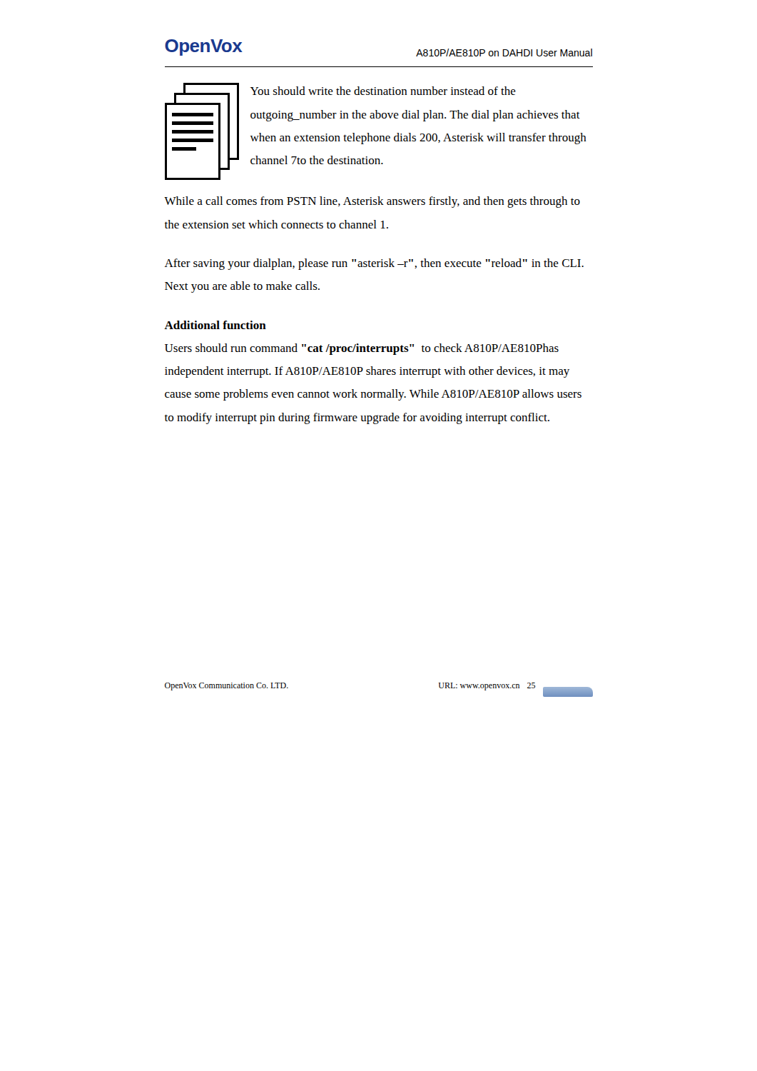Open Vox
A810P/AE810P on DAHDI User Manual
You should write the destination number instead of the outgoing_number in the above dial plan. The dial plan achieves that when an extension telephone dials 200, Asterisk will transfer through channel 7to the destination.
While a call comes from PSTN line, Asterisk answers firstly, and then gets through to the extension set which connects to channel 1.
After saving your dialplan, please run "asterisk –r", then execute "reload" in the CLI. Next you are able to make calls.
Additional function
Users should run command "cat /proc/interrupts" to check A810P/AE810Phas independent interrupt. If A810P/AE810P shares interrupt with other devices, it may cause some problems even cannot work normally. While A810P/AE810P allows users to modify interrupt pin during firmware upgrade for avoiding interrupt conflict.
OpenVox Communication Co. LTD.
URL: www.openvox.cn 25